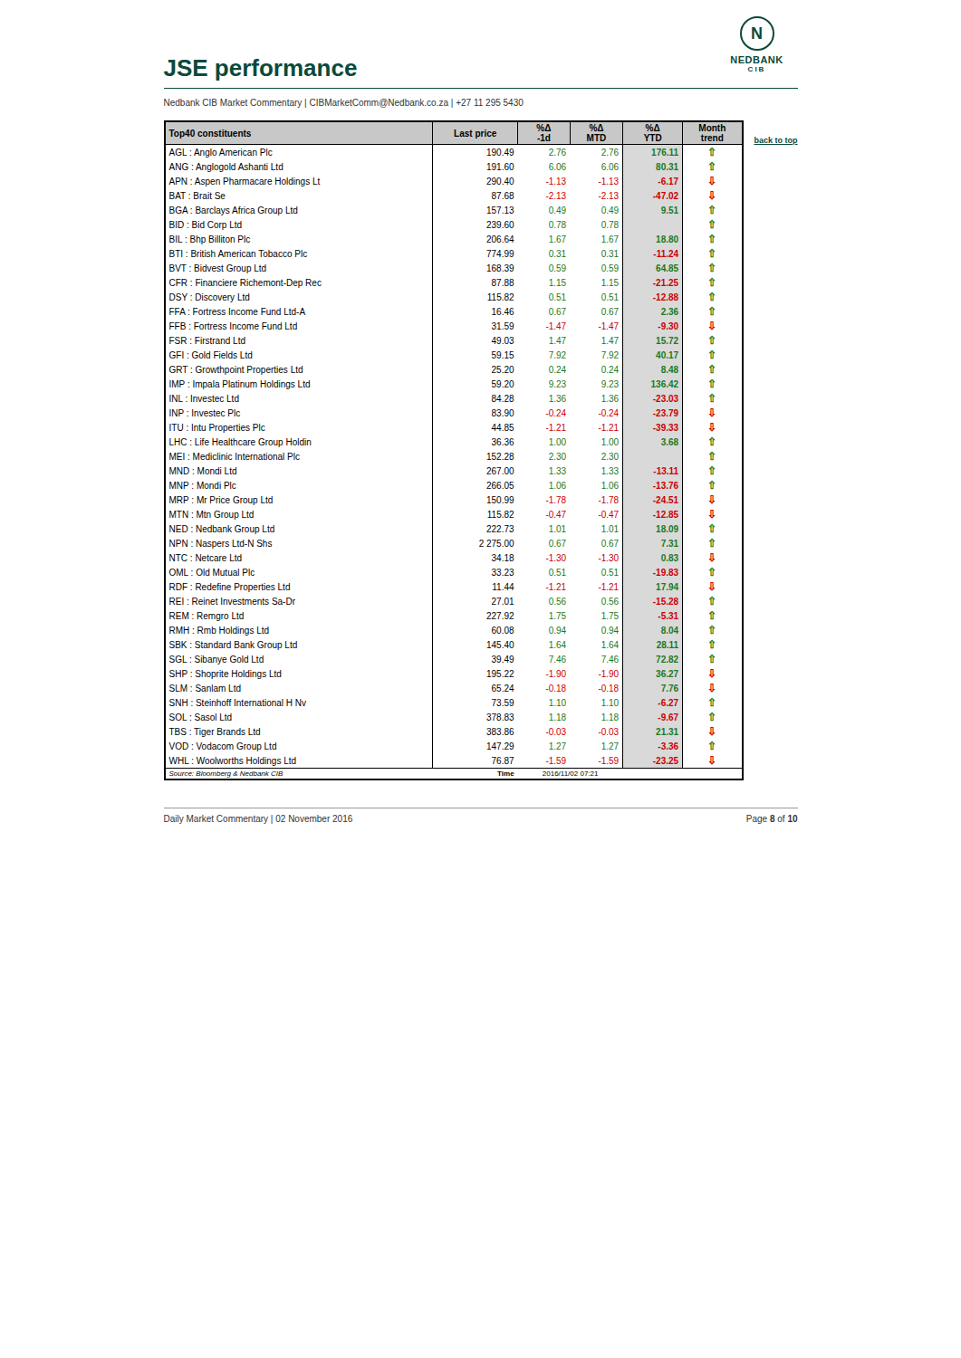N
NEDBANK
CIB
JSE performance
back to top
Nedbank CIB Market Commentary | CIBMarketComm@Nedbank.co.za | +27 11 295 5430
| Top40 constituents | Last price | %Δ -1d | %Δ MTD | %Δ YTD | Month trend |
| --- | --- | --- | --- | --- | --- |
| AGL : Anglo American Plc | 190.49 | 2.76 | 2.76 | 176.11 | ⇧ |
| ANG : Anglogold Ashanti Ltd | 191.60 | 6.06 | 6.06 | 80.31 | ⇧ |
| APN : Aspen Pharmacare Holdings Lt | 290.40 | -1.13 | -1.13 | -6.17 | ⇩ |
| BAT : Brait Se | 87.68 | -2.13 | -2.13 | -47.02 | ⇩ |
| BGA : Barclays Africa Group Ltd | 157.13 | 0.49 | 0.49 | 9.51 | ⇧ |
| BID : Bid Corp Ltd | 239.60 | 0.78 | 0.78 | | ⇧ |
| BIL : Bhp Billiton Plc | 206.64 | 1.67 | 1.67 | 18.80 | ⇧ |
| BTI : British American Tobacco Plc | 774.99 | 0.31 | 0.31 | -11.24 | ⇧ |
| BVT : Bidvest Group Ltd | 168.39 | 0.59 | 0.59 | 64.85 | ⇧ |
| CFR : Financiere Richemont-Dep Rec | 87.88 | 1.15 | 1.15 | -21.25 | ⇧ |
| DSY : Discovery Ltd | 115.82 | 0.51 | 0.51 | -12.88 | ⇧ |
| FFA : Fortress Income Fund Ltd-A | 16.46 | 0.67 | 0.67 | 2.36 | ⇧ |
| FFB : Fortress Income Fund Ltd | 31.59 | -1.47 | -1.47 | -9.30 | ⇩ |
| FSR : Firstrand Ltd | 49.03 | 1.47 | 1.47 | 15.72 | ⇧ |
| GFI : Gold Fields Ltd | 59.15 | 7.92 | 7.92 | 40.17 | ⇧ |
| GRT : Growthpoint Properties Ltd | 25.20 | 0.24 | 0.24 | 8.48 | ⇧ |
| IMP : Impala Platinum Holdings Ltd | 59.20 | 9.23 | 9.23 | 136.42 | ⇧ |
| INL : Investec Ltd | 84.28 | 1.36 | 1.36 | -23.03 | ⇧ |
| INP : Investec Plc | 83.90 | -0.24 | -0.24 | -23.79 | ⇩ |
| ITU : Intu Properties Plc | 44.85 | -1.21 | -1.21 | -39.33 | ⇩ |
| LHC : Life Healthcare Group Holdin | 36.36 | 1.00 | 1.00 | 3.68 | ⇧ |
| MEI : Mediclinic International Plc | 152.28 | 2.30 | 2.30 | | ⇧ |
| MND : Mondi Ltd | 267.00 | 1.33 | 1.33 | -13.11 | ⇧ |
| MNP : Mondi Plc | 266.05 | 1.06 | 1.06 | -13.76 | ⇧ |
| MRP : Mr Price Group Ltd | 150.99 | -1.78 | -1.78 | -24.51 | ⇩ |
| MTN : Mtn Group Ltd | 115.82 | -0.47 | -0.47 | -12.85 | ⇩ |
| NED : Nedbank Group Ltd | 222.73 | 1.01 | 1.01 | 18.09 | ⇧ |
| NPN : Naspers Ltd-N Shs | 2 275.00 | 0.67 | 0.67 | 7.31 | ⇧ |
| NTC : Netcare Ltd | 34.18 | -1.30 | -1.30 | 0.83 | ⇩ |
| OML : Old Mutual Plc | 33.23 | 0.51 | 0.51 | -19.83 | ⇧ |
| RDF : Redefine Properties Ltd | 11.44 | -1.21 | -1.21 | 17.94 | ⇩ |
| REI : Reinet Investments Sa-Dr | 27.01 | 0.56 | 0.56 | -15.28 | ⇧ |
| REM : Remgro Ltd | 227.92 | 1.75 | 1.75 | -5.31 | ⇧ |
| RMH : Rmb Holdings Ltd | 60.08 | 0.94 | 0.94 | 8.04 | ⇧ |
| SBK : Standard Bank Group Ltd | 145.40 | 1.64 | 1.64 | 28.11 | ⇧ |
| SGL : Sibanye Gold Ltd | 39.49 | 7.46 | 7.46 | 72.82 | ⇧ |
| SHP : Shoprite Holdings Ltd | 195.22 | -1.90 | -1.90 | 36.27 | ⇩ |
| SLM : Sanlam Ltd | 65.24 | -0.18 | -0.18 | 7.76 | ⇩ |
| SNH : Steinhoff International H Nv | 73.59 | 1.10 | 1.10 | -6.27 | ⇧ |
| SOL : Sasol Ltd | 378.83 | 1.18 | 1.18 | -9.67 | ⇧ |
| TBS : Tiger Brands Ltd | 383.86 | -0.03 | -0.03 | 21.31 | ⇩ |
| VOD : Vodacom Group Ltd | 147.29 | 1.27 | 1.27 | -3.36 | ⇧ |
| WHL : Woolworths Holdings Ltd | 76.87 | -1.59 | -1.59 | -23.25 | ⇩ |
| Source: Bloomberg & Nedbank CIB | Time | 2016/11/02 07:21 | | |
Daily Market Commentary | 02 November 2016
Page 8 of 10